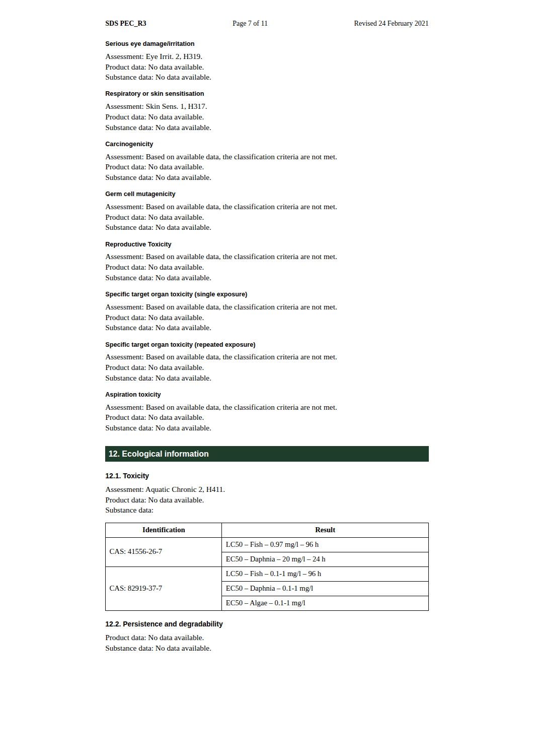SDS PEC_R3
Page 7 of 11
Revised 24 February 2021
Serious eye damage/irritation
Assessment: Eye Irrit. 2, H319.
Product data: No data available.
Substance data: No data available.
Respiratory or skin sensitisation
Assessment: Skin Sens. 1, H317.
Product data: No data available.
Substance data: No data available.
Carcinogenicity
Assessment: Based on available data, the classification criteria are not met.
Product data: No data available.
Substance data: No data available.
Germ cell mutagenicity
Assessment: Based on available data, the classification criteria are not met.
Product data: No data available.
Substance data: No data available.
Reproductive Toxicity
Assessment: Based on available data, the classification criteria are not met.
Product data: No data available.
Substance data: No data available.
Specific target organ toxicity (single exposure)
Assessment: Based on available data, the classification criteria are not met.
Product data: No data available.
Substance data: No data available.
Specific target organ toxicity (repeated exposure)
Assessment: Based on available data, the classification criteria are not met.
Product data: No data available.
Substance data: No data available.
Aspiration toxicity
Assessment: Based on available data, the classification criteria are not met.
Product data: No data available.
Substance data: No data available.
12. Ecological information
12.1. Toxicity
Assessment: Aquatic Chronic 2, H411.
Product data: No data available.
Substance data:
| Identification | Result |
| --- | --- |
| CAS: 41556-26-7 | LC50 – Fish – 0.97 mg/l – 96 h |
| EC50 – Daphnia – 20 mg/l – 24 h |
| CAS: 82919-37-7 | LC50 – Fish – 0.1-1 mg/l – 96 h |
| EC50 – Daphnia – 0.1-1 mg/l |
| EC50 – Algae – 0.1-1 mg/l |
12.2. Persistence and degradability
Product data: No data available.
Substance data: No data available.